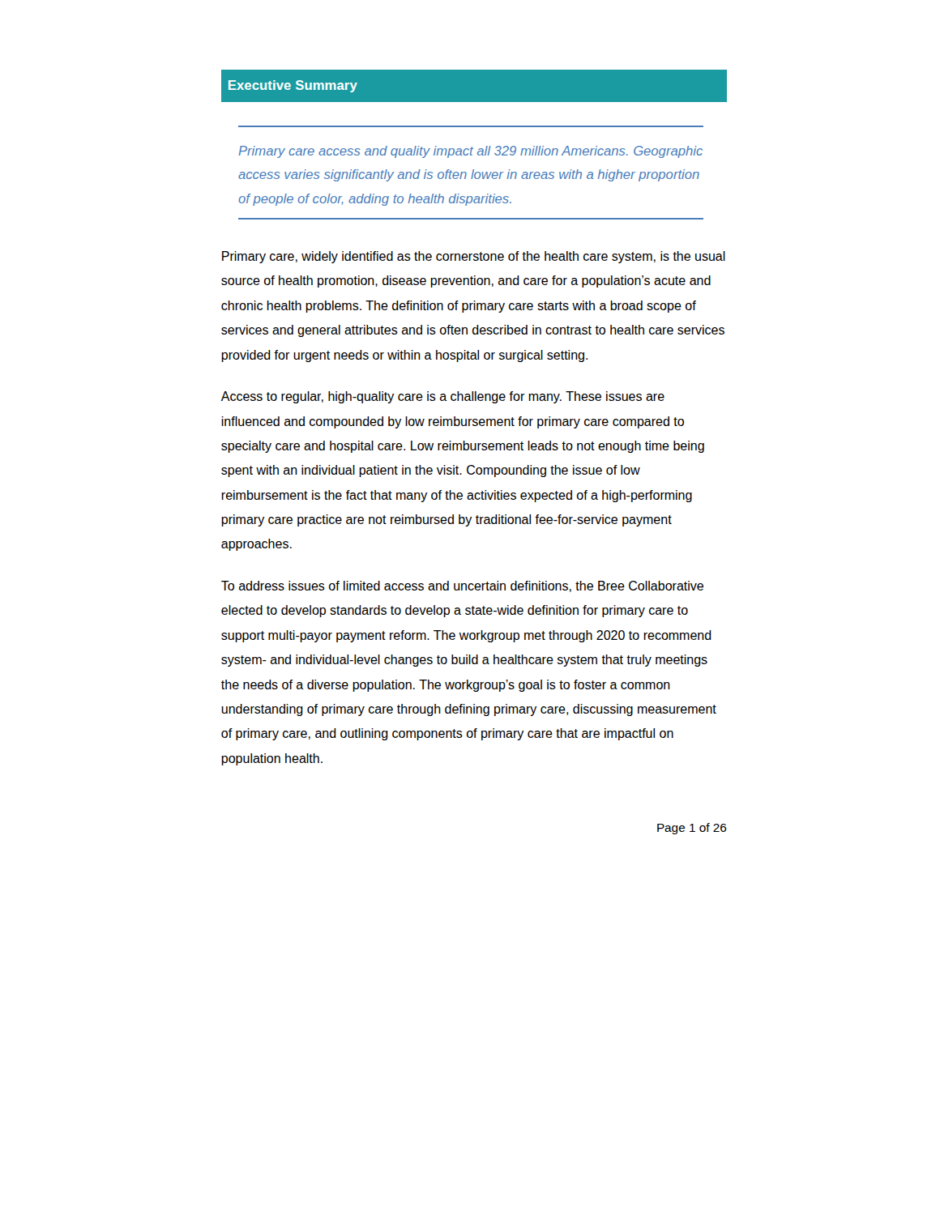Executive Summary
Primary care access and quality impact all 329 million Americans. Geographic access varies significantly and is often lower in areas with a higher proportion of people of color, adding to health disparities.
Primary care, widely identified as the cornerstone of the health care system, is the usual source of health promotion, disease prevention, and care for a population’s acute and chronic health problems. The definition of primary care starts with a broad scope of services and general attributes and is often described in contrast to health care services provided for urgent needs or within a hospital or surgical setting.
Access to regular, high-quality care is a challenge for many. These issues are influenced and compounded by low reimbursement for primary care compared to specialty care and hospital care. Low reimbursement leads to not enough time being spent with an individual patient in the visit. Compounding the issue of low reimbursement is the fact that many of the activities expected of a high-performing primary care practice are not reimbursed by traditional fee-for-service payment approaches.
To address issues of limited access and uncertain definitions, the Bree Collaborative elected to develop standards to develop a state-wide definition for primary care to support multi-payor payment reform. The workgroup met through 2020 to recommend system- and individual-level changes to build a healthcare system that truly meetings the needs of a diverse population. The workgroup’s goal is to foster a common understanding of primary care through defining primary care, discussing measurement of primary care, and outlining components of primary care that are impactful on population health.
Page 1 of 26